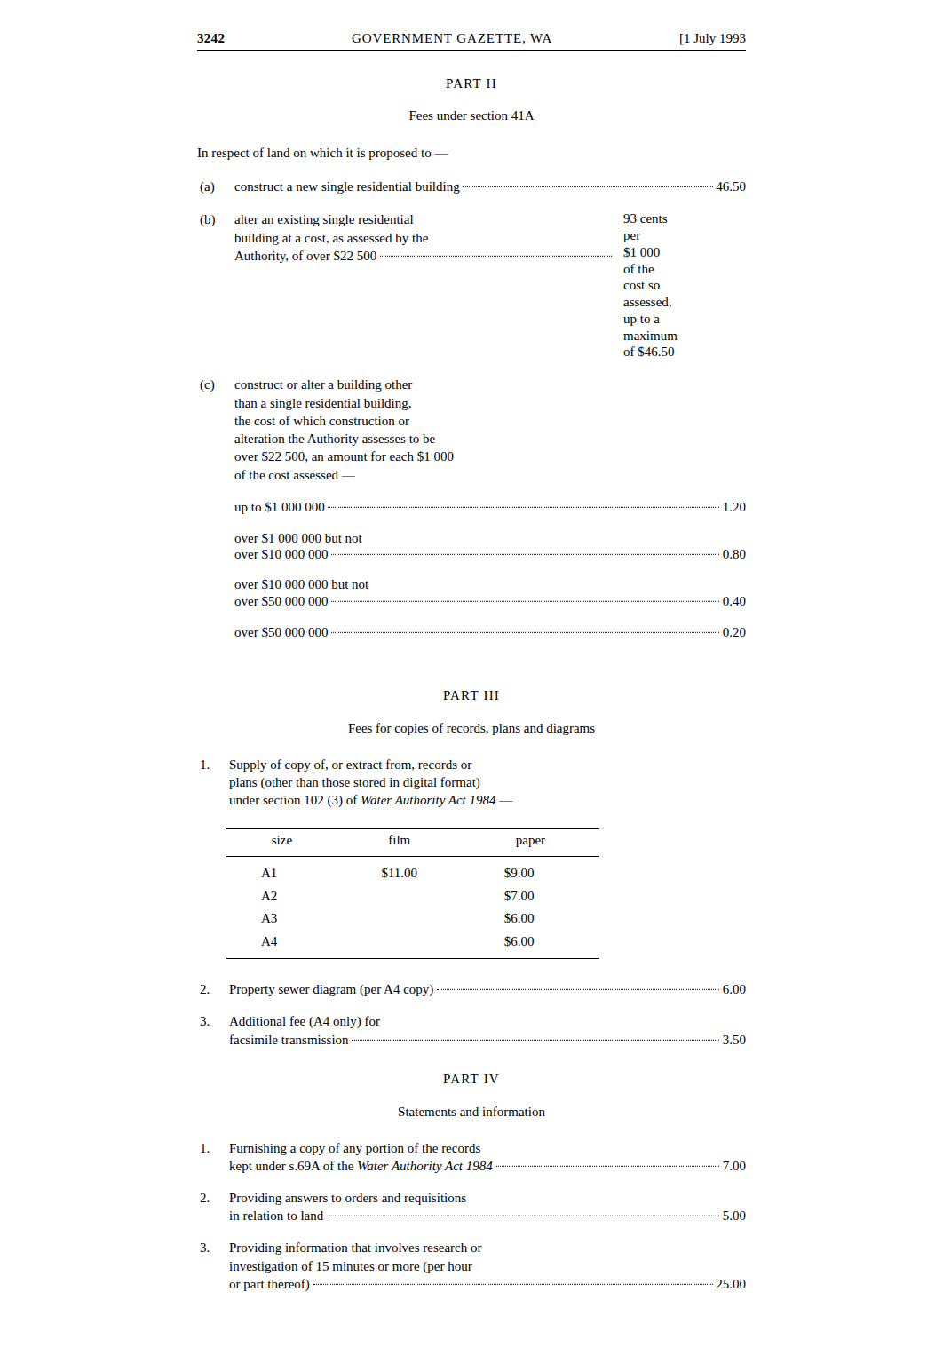3242 GOVERNMENT GAZETTE, WA [1 July 1993
PART II
Fees under section 41A
In respect of land on which it is proposed to —
(a)
construct a new single residential building 46.50
(b)
alter an existing single residential
building at a cost, as assessed by the
Authority, of over $22 500
93 cents
per
$1 000
of the
cost so
assessed,
up to a
maximum
of $46.50
(c)
construct or alter a building other
than a single residential building,
the cost of which construction or
alteration the Authority assesses to be
over $22 500, an amount for each $1 000
of the cost assessed —
up to $1 000 000 1.20
over $1 000 000 but not
over $10 000 000 0.80
over $10 000 000 but not
over $50 000 000 0.40
over $50 000 000 0.20
PART III
Fees for copies of records, plans and diagrams
1.
Supply of copy of, or extract from, records or
plans (other than those stored in digital format)
under section 102 (3) of Water Authority Act 1984 —
| size | film | paper |
| --- | --- | --- |
| A1 | $11.00 | $9.00 |
| A2 | | $7.00 |
| A3 | | $6.00 |
| A4 | | $6.00 |
2.
Property sewer diagram (per A4 copy) 6.00
3.
Additional fee (A4 only) for
facsimile transmission 3.50
PART IV
Statements and information
1.
Furnishing a copy of any portion of the records
kept under s.69A of the Water Authority Act 1984 7.00
2.
Providing answers to orders and requisitions
in relation to land 5.00
3.
Providing information that involves research or
investigation of 15 minutes or more (per hour
or part thereof) 25.00